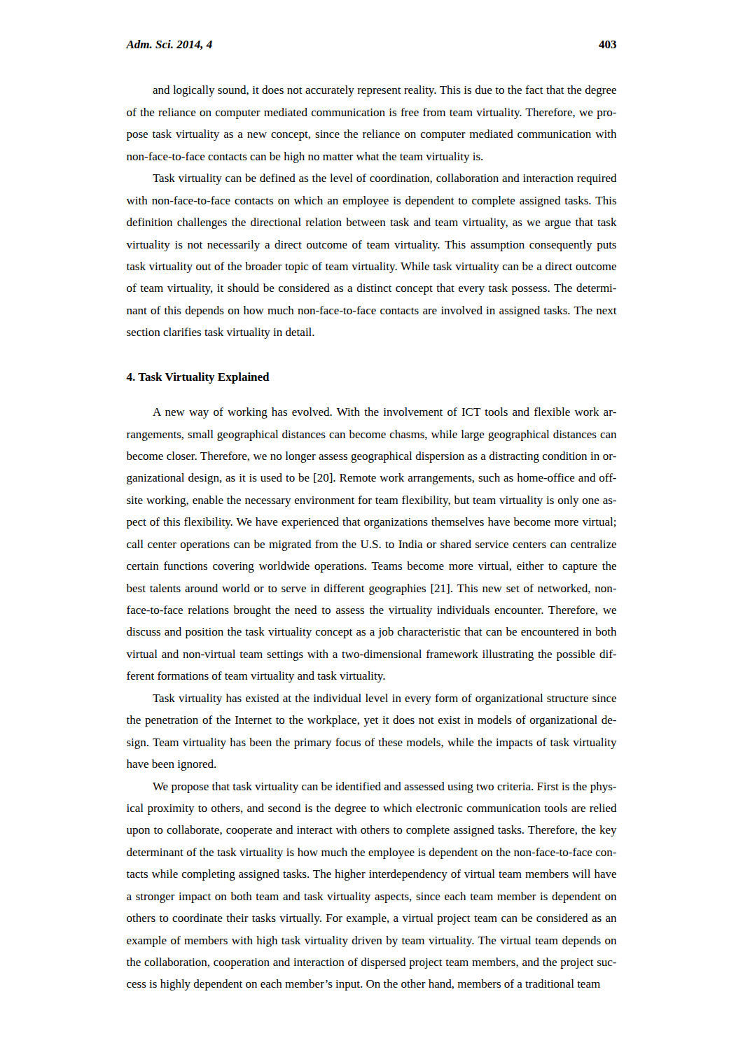Adm. Sci. 2014, 4 403
and logically sound, it does not accurately represent reality. This is due to the fact that the degree of the reliance on computer mediated communication is free from team virtuality. Therefore, we propose task virtuality as a new concept, since the reliance on computer mediated communication with non-face-to-face contacts can be high no matter what the team virtuality is.
Task virtuality can be defined as the level of coordination, collaboration and interaction required with non-face-to-face contacts on which an employee is dependent to complete assigned tasks. This definition challenges the directional relation between task and team virtuality, as we argue that task virtuality is not necessarily a direct outcome of team virtuality. This assumption consequently puts task virtuality out of the broader topic of team virtuality. While task virtuality can be a direct outcome of team virtuality, it should be considered as a distinct concept that every task possess. The determinant of this depends on how much non-face-to-face contacts are involved in assigned tasks. The next section clarifies task virtuality in detail.
4. Task Virtuality Explained
A new way of working has evolved. With the involvement of ICT tools and flexible work arrangements, small geographical distances can become chasms, while large geographical distances can become closer. Therefore, we no longer assess geographical dispersion as a distracting condition in organizational design, as it is used to be [20]. Remote work arrangements, such as home-office and off-site working, enable the necessary environment for team flexibility, but team virtuality is only one aspect of this flexibility. We have experienced that organizations themselves have become more virtual; call center operations can be migrated from the U.S. to India or shared service centers can centralize certain functions covering worldwide operations. Teams become more virtual, either to capture the best talents around world or to serve in different geographies [21]. This new set of networked, non-face-to-face relations brought the need to assess the virtuality individuals encounter. Therefore, we discuss and position the task virtuality concept as a job characteristic that can be encountered in both virtual and non-virtual team settings with a two-dimensional framework illustrating the possible different formations of team virtuality and task virtuality.
Task virtuality has existed at the individual level in every form of organizational structure since the penetration of the Internet to the workplace, yet it does not exist in models of organizational design. Team virtuality has been the primary focus of these models, while the impacts of task virtuality have been ignored.
We propose that task virtuality can be identified and assessed using two criteria. First is the physical proximity to others, and second is the degree to which electronic communication tools are relied upon to collaborate, cooperate and interact with others to complete assigned tasks. Therefore, the key determinant of the task virtuality is how much the employee is dependent on the non-face-to-face contacts while completing assigned tasks. The higher interdependency of virtual team members will have a stronger impact on both team and task virtuality aspects, since each team member is dependent on others to coordinate their tasks virtually. For example, a virtual project team can be considered as an example of members with high task virtuality driven by team virtuality. The virtual team depends on the collaboration, cooperation and interaction of dispersed project team members, and the project success is highly dependent on each member’s input. On the other hand, members of a traditional team